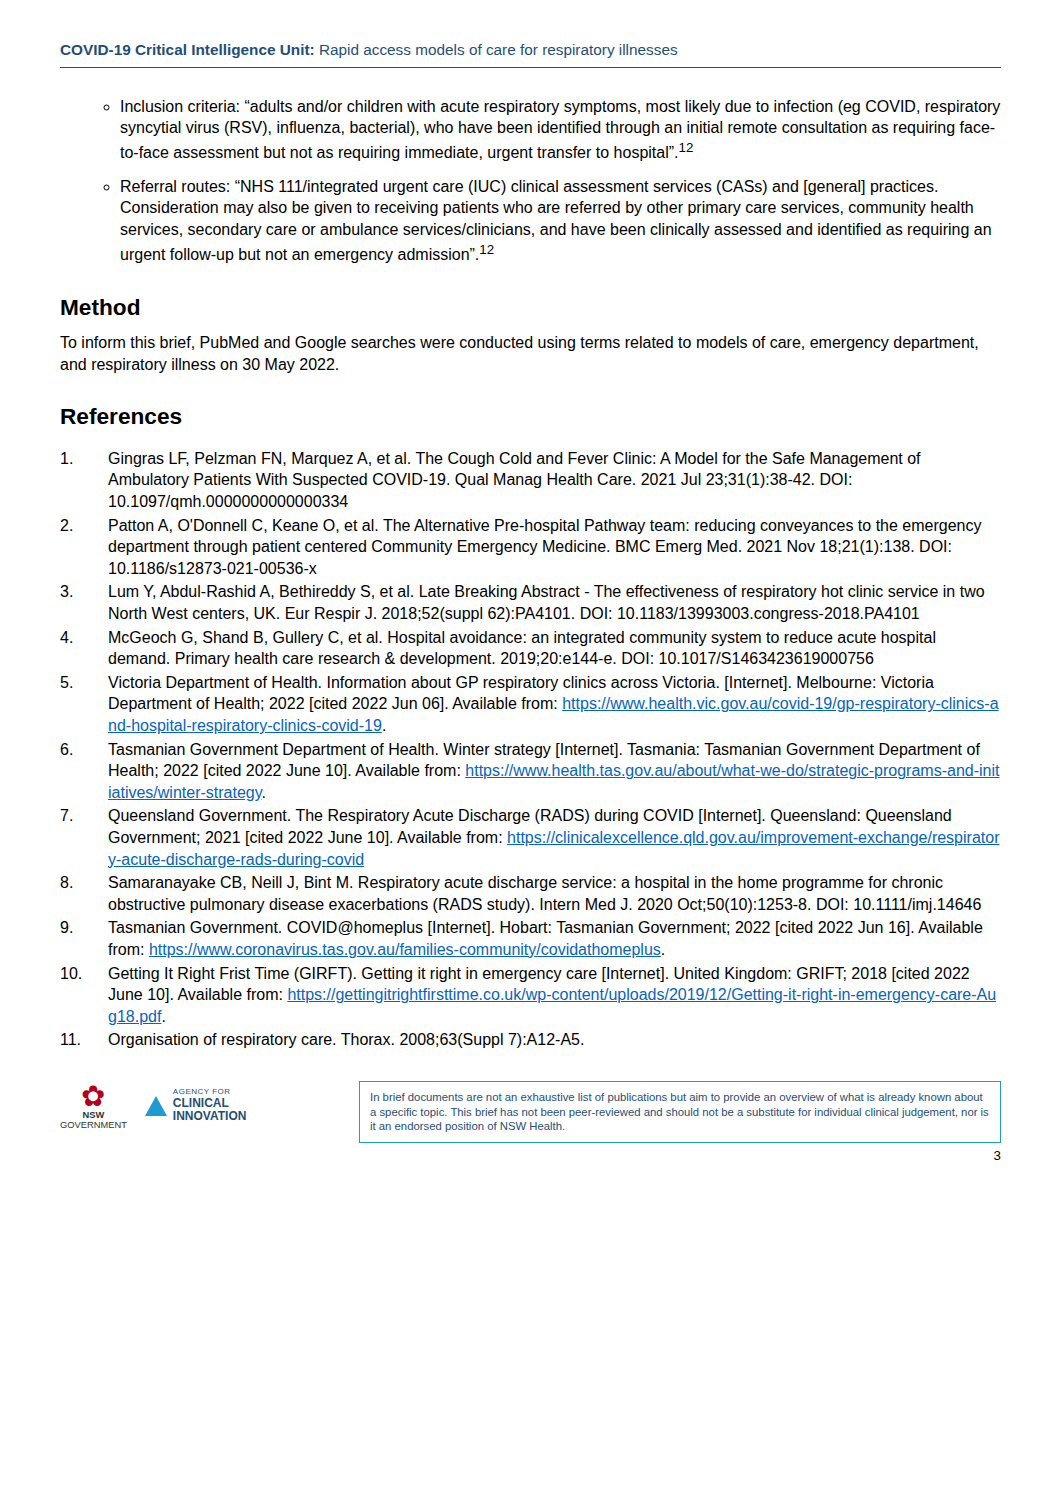COVID-19 Critical Intelligence Unit: Rapid access models of care for respiratory illnesses
Inclusion criteria: “adults and/or children with acute respiratory symptoms, most likely due to infection (eg COVID, respiratory syncytial virus (RSV), influenza, bacterial), who have been identified through an initial remote consultation as requiring face-to-face assessment but not as requiring immediate, urgent transfer to hospital”.12
Referral routes: “NHS 111/integrated urgent care (IUC) clinical assessment services (CASs) and [general] practices. Consideration may also be given to receiving patients who are referred by other primary care services, community health services, secondary care or ambulance services/clinicians, and have been clinically assessed and identified as requiring an urgent follow-up but not an emergency admission”.12
Method
To inform this brief, PubMed and Google searches were conducted using terms related to models of care, emergency department, and respiratory illness on 30 May 2022.
References
Gingras LF, Pelzman FN, Marquez A, et al. The Cough Cold and Fever Clinic: A Model for the Safe Management of Ambulatory Patients With Suspected COVID-19. Qual Manag Health Care. 2021 Jul 23;31(1):38-42. DOI: 10.1097/qmh.0000000000000334
Patton A, O'Donnell C, Keane O, et al. The Alternative Pre-hospital Pathway team: reducing conveyances to the emergency department through patient centered Community Emergency Medicine. BMC Emerg Med. 2021 Nov 18;21(1):138. DOI: 10.1186/s12873-021-00536-x
Lum Y, Abdul-Rashid A, Bethireddy S, et al. Late Breaking Abstract - The effectiveness of respiratory hot clinic service in two North West centers, UK. Eur Respir J. 2018;52(suppl 62):PA4101. DOI: 10.1183/13993003.congress-2018.PA4101
McGeoch G, Shand B, Gullery C, et al. Hospital avoidance: an integrated community system to reduce acute hospital demand. Primary health care research & development. 2019;20:e144-e. DOI: 10.1017/S1463423619000756
Victoria Department of Health. Information about GP respiratory clinics across Victoria. [Internet]. Melbourne: Victoria Department of Health; 2022 [cited 2022 Jun 06]. Available from: https://www.health.vic.gov.au/covid-19/gp-respiratory-clinics-and-hospital-respiratory-clinics-covid-19.
Tasmanian Government Department of Health. Winter strategy [Internet]. Tasmania: Tasmanian Government Department of Health; 2022 [cited 2022 June 10]. Available from: https://www.health.tas.gov.au/about/what-we-do/strategic-programs-and-initiatives/winter-strategy.
Queensland Government. The Respiratory Acute Discharge (RADS) during COVID [Internet]. Queensland: Queensland Government; 2021 [cited 2022 June 10]. Available from: https://clinicalexcellence.qld.gov.au/improvement-exchange/respiratory-acute-discharge-rads-during-covid
Samaranayake CB, Neill J, Bint M. Respiratory acute discharge service: a hospital in the home programme for chronic obstructive pulmonary disease exacerbations (RADS study). Intern Med J. 2020 Oct;50(10):1253-8. DOI: 10.1111/imj.14646
Tasmanian Government. COVID@homeplus [Internet]. Hobart: Tasmanian Government; 2022 [cited 2022 Jun 16]. Available from: https://www.coronavirus.tas.gov.au/families-community/covidathomeplus.
Getting It Right Frist Time (GIRFT). Getting it right in emergency care [Internet]. United Kingdom: GRIFT; 2018 [cited 2022 June 10]. Available from: https://gettingitrightfirsttime.co.uk/wp-content/uploads/2019/12/Getting-it-right-in-emergency-care-Aug18.pdf.
Organisation of respiratory care. Thorax. 2008;63(Suppl 7):A12-A5.
✿
NSW
GOVERNMENT
AGENCY FOR
CLINICAL
INNOVATION
In brief documents are not an exhaustive list of publications but aim to provide an overview of what is already known about a specific topic. This brief has not been peer-reviewed and should not be a substitute for individual clinical judgement, nor is it an endorsed position of NSW Health.
3